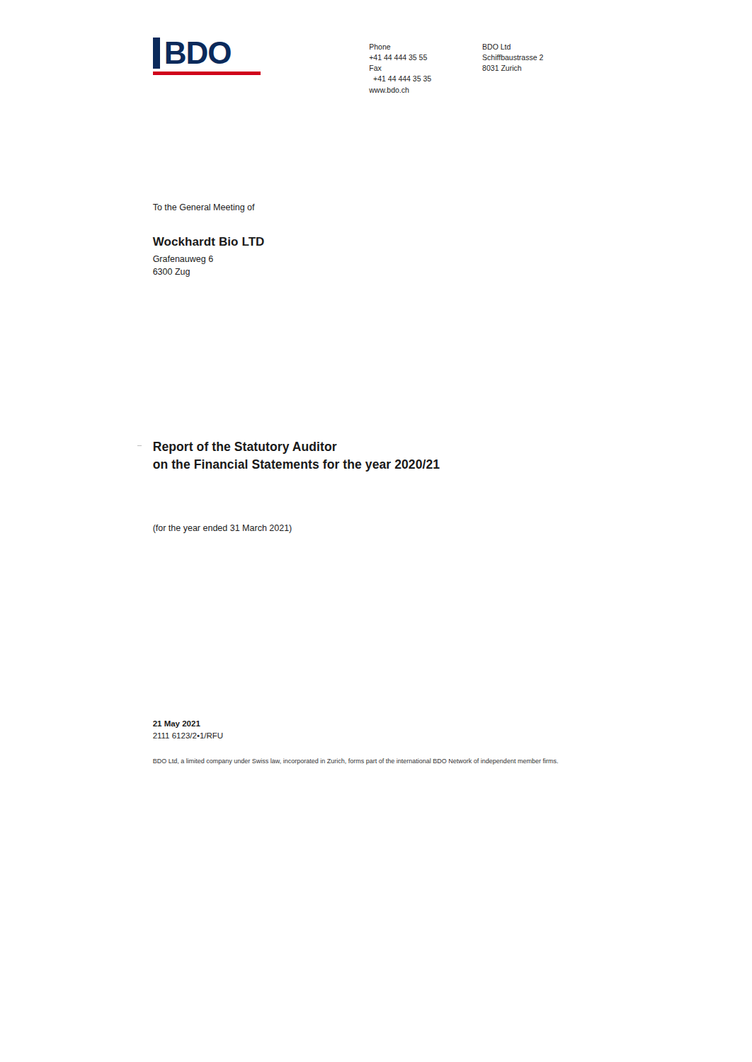BDO
Phone+41 44 444 35 55 Fax +41 44 444 35 35 www.bdo.ch
BDO Ltd Schiffbaustrasse 2 8031 Zurich
To the General Meeting of
Wockhardt Bio LTD
Grafenauweg 6
6300 Zug
Report of the Statutory Auditor
on the Financial Statements for the year 2020/21
(for the year ended 31 March 2021)
21 May 2021
2111 6123/2•1/RFU
BDO Ltd, a limited company under Swiss law, incorporated in Zurich, forms part of the international BDO Network of independent member firms.